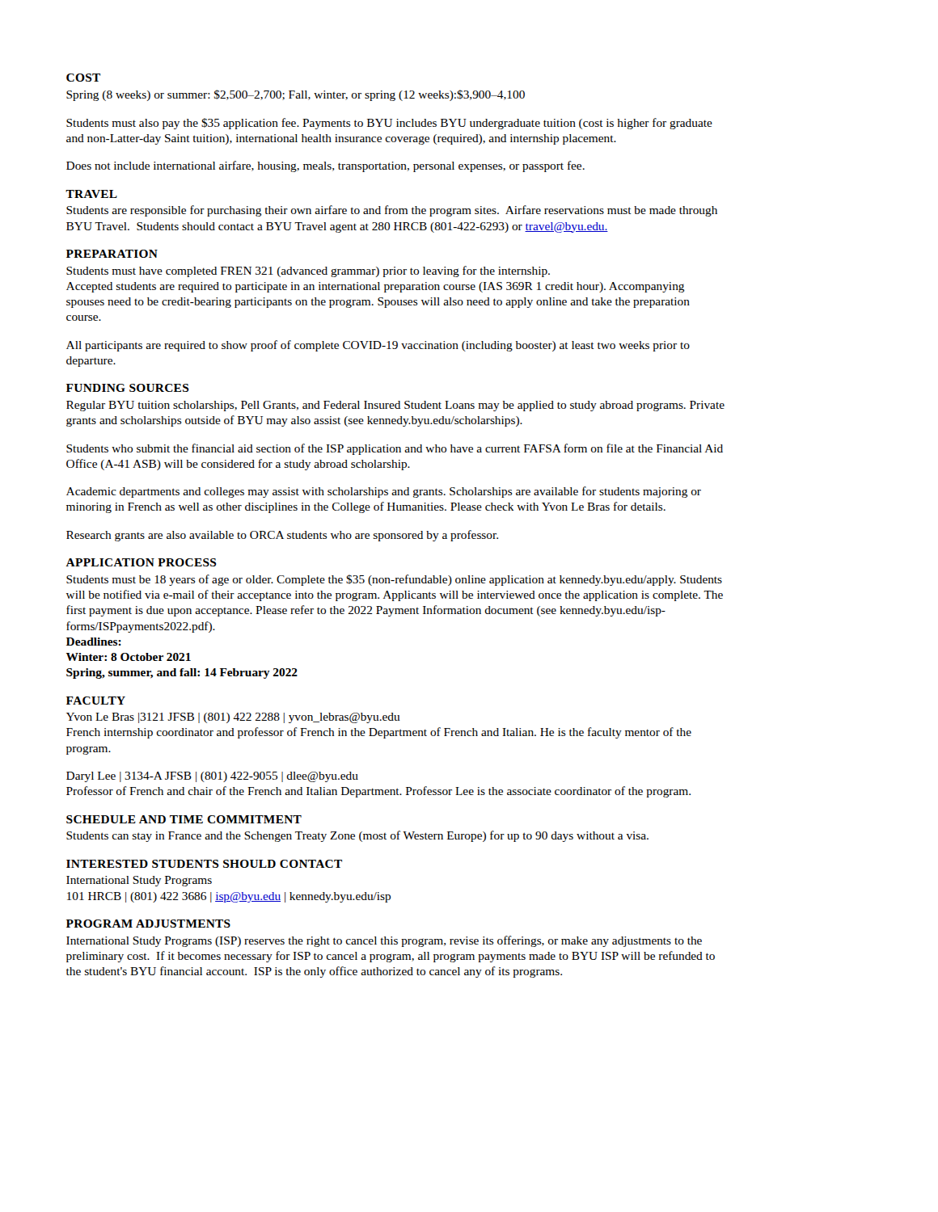COST
Spring (8 weeks) or summer: $2,500–2,700; Fall, winter, or spring (12 weeks):$3,900–4,100
Students must also pay the $35 application fee. Payments to BYU includes BYU undergraduate tuition (cost is higher for graduate and non-Latter-day Saint tuition), international health insurance coverage (required), and internship placement.
Does not include international airfare, housing, meals, transportation, personal expenses, or passport fee.
TRAVEL
Students are responsible for purchasing their own airfare to and from the program sites. Airfare reservations must be made through BYU Travel. Students should contact a BYU Travel agent at 280 HRCB (801-422-6293) or travel@byu.edu.
PREPARATION
Students must have completed FREN 321 (advanced grammar) prior to leaving for the internship.
Accepted students are required to participate in an international preparation course (IAS 369R 1 credit hour). Accompanying spouses need to be credit-bearing participants on the program. Spouses will also need to apply online and take the preparation course.
All participants are required to show proof of complete COVID-19 vaccination (including booster) at least two weeks prior to departure.
FUNDING SOURCES
Regular BYU tuition scholarships, Pell Grants, and Federal Insured Student Loans may be applied to study abroad programs. Private grants and scholarships outside of BYU may also assist (see kennedy.byu.edu/scholarships).
Students who submit the financial aid section of the ISP application and who have a current FAFSA form on file at the Financial Aid Office (A-41 ASB) will be considered for a study abroad scholarship.
Academic departments and colleges may assist with scholarships and grants. Scholarships are available for students majoring or minoring in French as well as other disciplines in the College of Humanities. Please check with Yvon Le Bras for details.
Research grants are also available to ORCA students who are sponsored by a professor.
APPLICATION PROCESS
Students must be 18 years of age or older. Complete the $35 (non-refundable) online application at kennedy.byu.edu/apply. Students will be notified via e-mail of their acceptance into the program. Applicants will be interviewed once the application is complete. The first payment is due upon acceptance. Please refer to the 2022 Payment Information document (see kennedy.byu.edu/isp-forms/ISPpayments2022.pdf).
Deadlines:
Winter: 8 October 2021
Spring, summer, and fall: 14 February 2022
FACULTY
Yvon Le Bras |3121 JFSB | (801) 422 2288 | yvon_lebras@byu.edu
French internship coordinator and professor of French in the Department of French and Italian. He is the faculty mentor of the program.
Daryl Lee | 3134-A JFSB | (801) 422-9055 | dlee@byu.edu
Professor of French and chair of the French and Italian Department. Professor Lee is the associate coordinator of the program.
SCHEDULE AND TIME COMMITMENT
Students can stay in France and the Schengen Treaty Zone (most of Western Europe) for up to 90 days without a visa.
INTERESTED STUDENTS SHOULD CONTACT
International Study Programs
101 HRCB | (801) 422 3686 | isp@byu.edu | kennedy.byu.edu/isp
PROGRAM ADJUSTMENTS
International Study Programs (ISP) reserves the right to cancel this program, revise its offerings, or make any adjustments to the preliminary cost. If it becomes necessary for ISP to cancel a program, all program payments made to BYU ISP will be refunded to the student's BYU financial account. ISP is the only office authorized to cancel any of its programs.